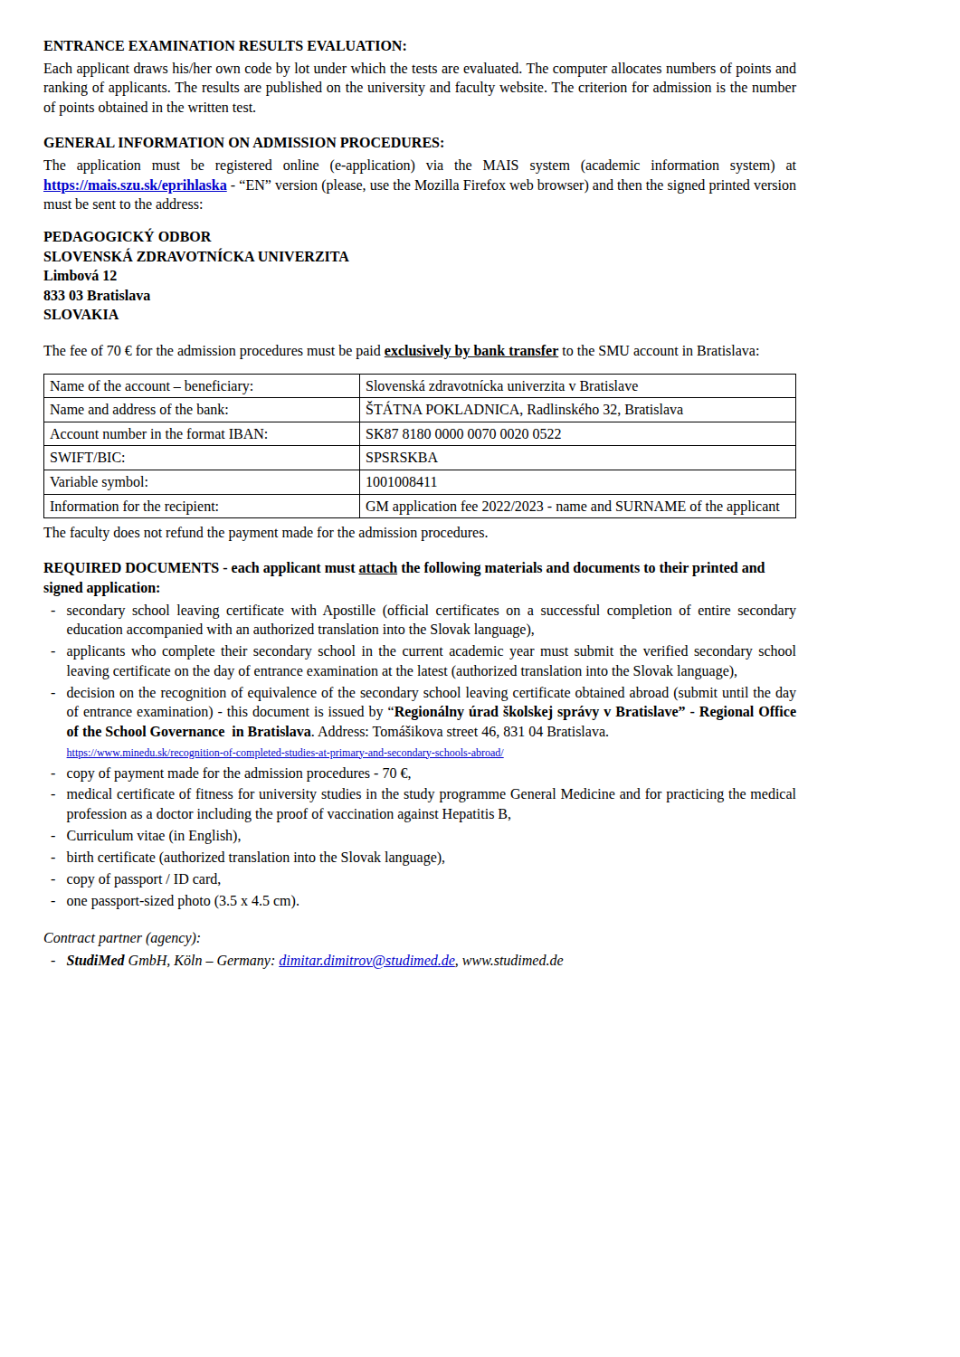Entrance examination results evaluation:
Each applicant draws his/her own code by lot under which the tests are evaluated. The computer allocates numbers of points and ranking of applicants. The results are published on the university and faculty website. The criterion for admission is the number of points obtained in the written test.
General information on admission procedures:
The application must be registered online (e-application) via the MAIS system (academic information system) at https://mais.szu.sk/eprihlaska - “EN” version (please, use the Mozilla Firefox web browser) and then the signed printed version must be sent to the address:
PEDAGOGICKÝ ODBOR
SLOVENSKÁ ZDRAVOTNÍCKA UNIVERZITA
Limbová 12
833 03 Bratislava
SLOVAKIA
The fee of 70 € for the admission procedures must be paid exclusively by bank transfer to the SMU account in Bratislava:
| Name of the account – beneficiary: | Slovenská zdravotnícka univerzita v Bratislave |
| Name and address of the bank: | ŠTÁTNA POKLADNICA, Radlinského 32, Bratislava |
| Account number in the format IBAN: | SK87 8180 0000 0070 0020 0522 |
| SWIFT/BIC: | SPSRSKBA |
| Variable symbol: | 1001008411 |
| Information for the recipient: | GM application fee 2022/2023 - name and SURNAME of the applicant |
The faculty does not refund the payment made for the admission procedures.
REQUIRED DOCUMENTS - each applicant must attach the following materials and documents to their printed and signed application:
secondary school leaving certificate with Apostille (official certificates on a successful completion of entire secondary education accompanied with an authorized translation into the Slovak language),
applicants who complete their secondary school in the current academic year must submit the verified secondary school leaving certificate on the day of entrance examination at the latest (authorized translation into the Slovak language),
decision on the recognition of equivalence of the secondary school leaving certificate obtained abroad (submit until the day of entrance examination) - this document is issued by “Regionálny úrad školskej správy v Bratislave” - Regional Office of the School Governance in Bratislava. Address: Tomášikova street 46, 831 04 Bratislava.
https://www.minedu.sk/recognition-of-completed-studies-at-primary-and-secondary-schools-abroad/
copy of payment made for the admission procedures - 70 €,
medical certificate of fitness for university studies in the study programme General Medicine and for practicing the medical profession as a doctor including the proof of vaccination against Hepatitis B,
Curriculum vitae (in English),
birth certificate (authorized translation into the Slovak language),
copy of passport / ID card,
one passport-sized photo (3.5 x 4.5 cm).
Contract partner (agency):
StudiMed GmbH, Köln – Germany: dimitar.dimitrov@studimed.de, www.studimed.de